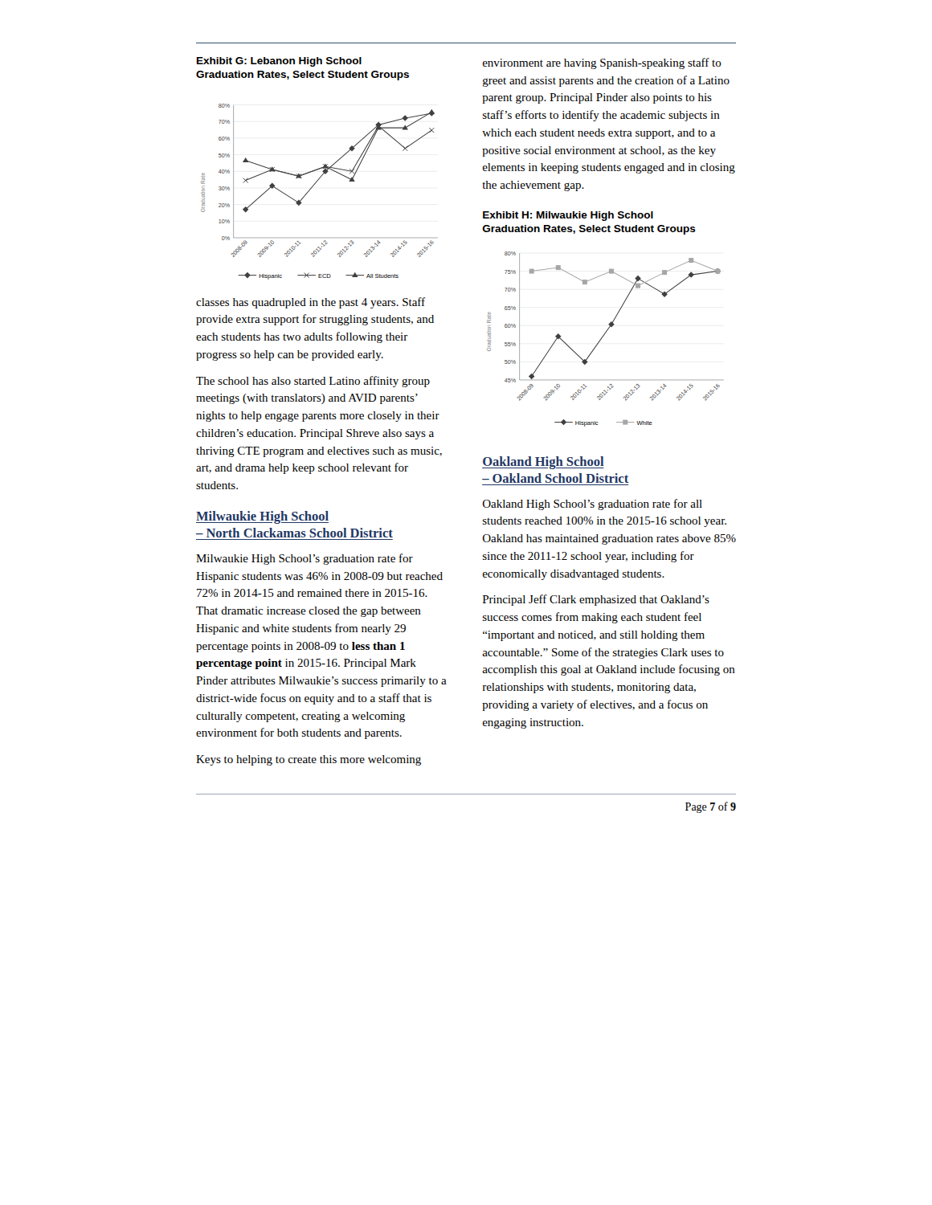Exhibit G: Lebanon High School
Graduation Rates, Select Student Groups
Graduation Rate 80% 70% 60% 50% 40% 30% 20% 10% 0% 2008-09 2009-10 2010-11 2011-12 2012-13 2013-14 2014-15 2015-16 Hispanic ECD All Students
classes has quadrupled in the past 4 years. Staff provide extra support for struggling students, and each students has two adults following their progress so help can be provided early.
The school has also started Latino affinity group meetings (with translators) and AVID parents’ nights to help engage parents more closely in their children’s education. Principal Shreve also says a thriving CTE program and electives such as music, art, and drama help keep school relevant for students.
Milwaukie High School– North Clackamas School District
Milwaukie High School’s graduation rate for Hispanic students was 46% in 2008-09 but reached 72% in 2014-15 and remained there in 2015-16. That dramatic increase closed the gap between Hispanic and white students from nearly 29 percentage points in 2008-09 to less than 1 percentage point in 2015-16. Principal Mark Pinder attributes Milwaukie’s success primarily to a district-wide focus on equity and to a staff that is culturally competent, creating a welcoming environment for both students and parents.
Keys to helping to create this more welcoming
environment are having Spanish-speaking staff to greet and assist parents and the creation of a Latino parent group. Principal Pinder also points to his staff’s efforts to identify the academic subjects in which each student needs extra support, and to a positive social environment at school, as the key elements in keeping students engaged and in closing the achievement gap.
Exhibit H: Milwaukie High School
Graduation Rates, Select Student Groups
Graduation Rate 80% 75% 70% 65% 60% 55% 50% 45% 2008-09 2009-10 2010-11 2011-12 2012-13 2013-14 2014-15 2015-16 Hispanic White
Oakland High School– Oakland School District
Oakland High School’s graduation rate for all students reached 100% in the 2015-16 school year. Oakland has maintained graduation rates above 85% since the 2011-12 school year, including for economically disadvantaged students.
Principal Jeff Clark emphasized that Oakland’s success comes from making each student feel “important and noticed, and still holding them accountable.” Some of the strategies Clark uses to accomplish this goal at Oakland include focusing on relationships with students, monitoring data, providing a variety of electives, and a focus on engaging instruction.
Page 7 of 9